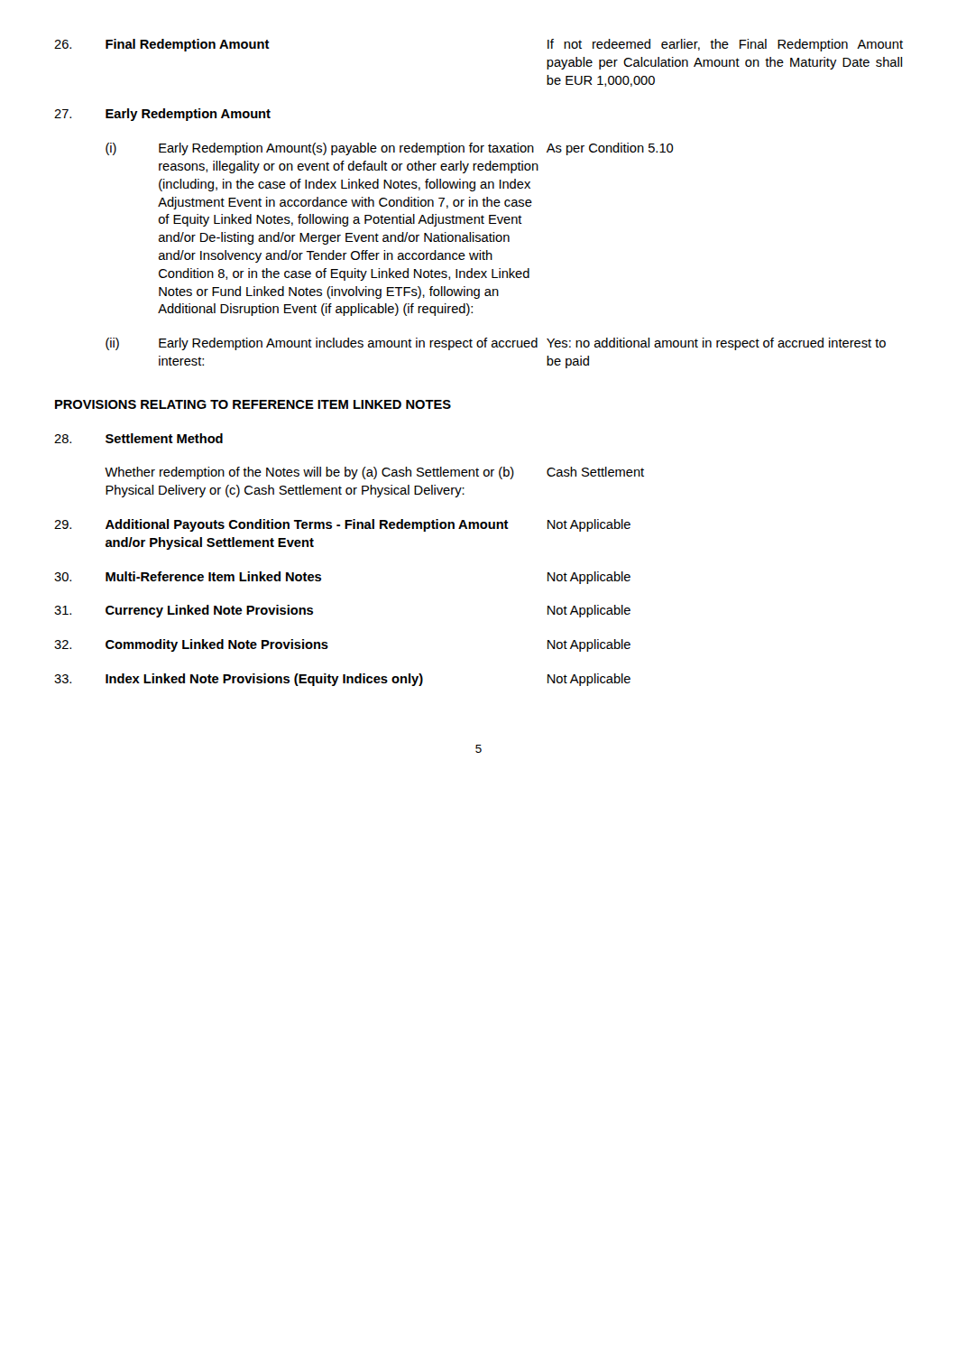| 26. | Final Redemption Amount | If not redeemed earlier, the Final Redemption Amount payable per Calculation Amount on the Maturity Date shall be EUR 1,000,000 |
| 27. | Early Redemption Amount | |
| | / (i) / Early Redemption Amount(s) payable on redemption for taxation reasons, illegality or on event of default or other early redemption (including, in the case of Index Linked Notes, following an Index Adjustment Event in accordance with Condition 7, or in the case of Equity Linked Notes, following a Potential Adjustment Event and/or De-listing and/or Merger Event and/or Nationalisation and/or Insolvency and/or Tender Offer in accordance with Condition 8, or in the case of Equity Linked Notes, Index Linked Notes or Fund Linked Notes (involving ETFs), following an Additional Disruption Event (if applicable) (if required): / | As per Condition 5.10 |
| | / (ii) / Early Redemption Amount includes amount in respect of accrued interest: / | Yes: no additional amount in respect of accrued interest to be paid |
PROVISIONS RELATING TO REFERENCE ITEM LINKED NOTES
| 28. | Settlement Method | |
| | Whether redemption of the Notes will be by (a) Cash Settlement or (b) Physical Delivery or (c) Cash Settlement or Physical Delivery: | Cash Settlement |
| 29. | Additional Payouts Condition Terms - Final Redemption Amount and/or Physical Settlement Event | Not Applicable |
| 30. | Multi-Reference Item Linked Notes | Not Applicable |
| 31. | Currency Linked Note Provisions | Not Applicable |
| 32. | Commodity Linked Note Provisions | Not Applicable |
| 33. | Index Linked Note Provisions (Equity Indices only) | Not Applicable |
5